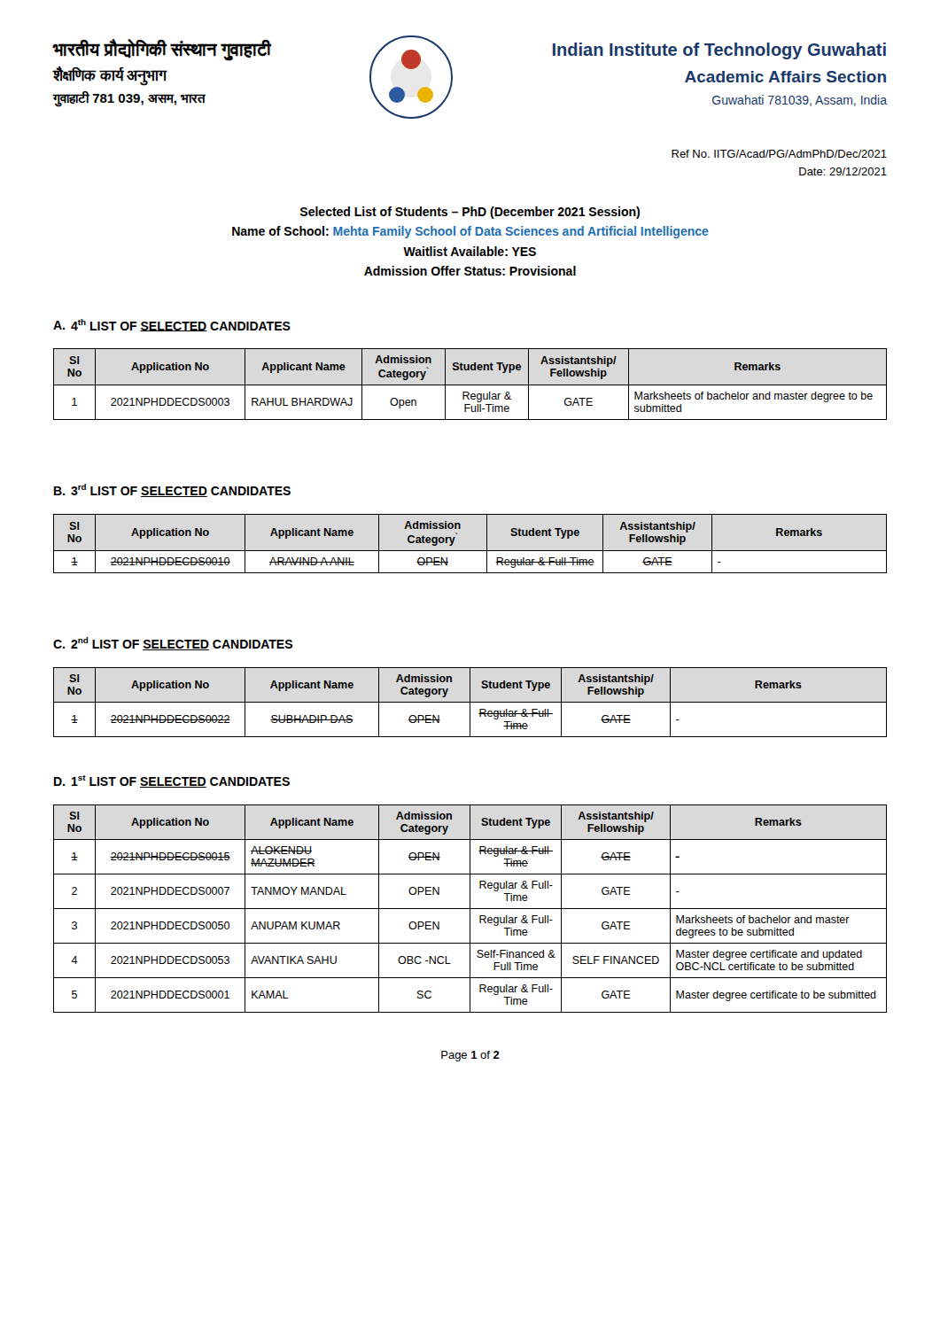भारतीय प्रौद्योगिकी संस्थान गुवाहाटी
शैक्षणिक कार्य अनुभाग
गुवाहाटी 781 039, असम, भारत
Indian Institute of Technology Guwahati
Academic Affairs Section
Guwahati 781039, Assam, India
Ref No. IITG/Acad/PG/AdmPhD/Dec/2021
Date: 29/12/2021
Selected List of Students – PhD (December 2021 Session)
Name of School: Mehta Family School of Data Sciences and Artificial Intelligence
Waitlist Available: YES
Admission Offer Status: Provisional
A. 4th LIST OF SELECTED CANDIDATES
| Sl No | Application No | Applicant Name | Admission Category ` | Student Type | Assistantship/ Fellowship | Remarks |
| --- | --- | --- | --- | --- | --- | --- |
| 1 | 2021NPHDDECDS0003 | RAHUL BHARDWAJ | Open | Regular & Full-Time | GATE | Marksheets of bachelor and master degree to be submitted |
B. 3rd LIST OF SELECTED CANDIDATES
| Sl No | Application No | Applicant Name | Admission Category ` | Student Type | Assistantship/ Fellowship | Remarks |
| --- | --- | --- | --- | --- | --- | --- |
| 1 | 2021NPHDDECDS0010 | ARAVIND A ANIL | OPEN | Regular & Full-Time | GATE | - |
C. 2nd LIST OF SELECTED CANDIDATES
| Sl No | Application No | Applicant Name | Admission Category | Student Type | Assistantship/ Fellowship | Remarks |
| --- | --- | --- | --- | --- | --- | --- |
| 1 | 2021NPHDDECDS0022 | SUBHADIP DAS | OPEN | Regular & Full-Time | GATE | - |
D. 1st LIST OF SELECTED CANDIDATES
| Sl No | Application No | Applicant Name | Admission Category | Student Type | Assistantship/ Fellowship | Remarks |
| --- | --- | --- | --- | --- | --- | --- |
| 1 | 2021NPHDDECDS0015 | ALOKENDU MAZUMDER | OPEN | Regular & Full-Time | GATE | - |
| 2 | 2021NPHDDECDS0007 | TANMOY MANDAL | OPEN | Regular & Full-Time | GATE | - |
| 3 | 2021NPHDDECDS0050 | ANUPAM KUMAR | OPEN | Regular & Full-Time | GATE | Marksheets of bachelor and master degrees to be submitted |
| 4 | 2021NPHDDECDS0053 | AVANTIKA SAHU | OBC -NCL | Self-Financed & Full Time | SELF FINANCED | Master degree certificate and updated OBC-NCL certificate to be submitted |
| 5 | 2021NPHDDECDS0001 | KAMAL | SC | Regular & Full-Time | GATE | Master degree certificate to be submitted |
Page 1 of 2